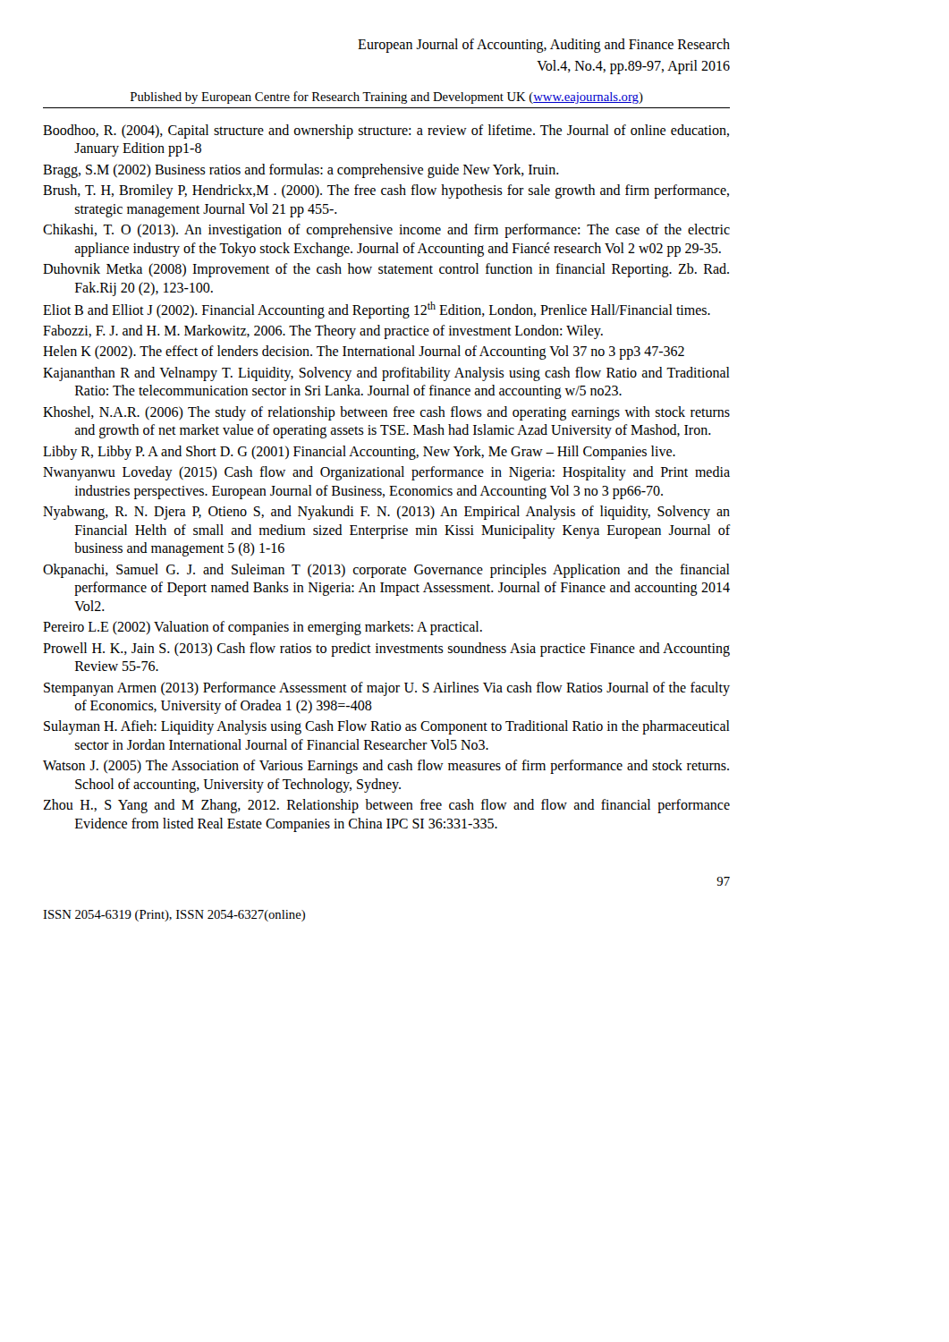European Journal of Accounting, Auditing and Finance Research
Vol.4, No.4, pp.89-97, April 2016
Published by European Centre for Research Training and Development UK (www.eajournals.org)
Boodhoo, R. (2004), Capital structure and ownership structure: a review of lifetime. The Journal of online education, January Edition pp1-8
Bragg, S.M (2002) Business ratios and formulas: a comprehensive guide New York, Iruin.
Brush, T. H, Bromiley P, Hendrickx,M . (2000). The free cash flow hypothesis for sale growth and firm performance, strategic management Journal Vol 21 pp 455-.
Chikashi, T. O (2013). An investigation of comprehensive income and firm performance: The case of the electric appliance industry of the Tokyo stock Exchange. Journal of Accounting and Fiancé research Vol 2 w02 pp 29-35.
Duhovnik Metka (2008) Improvement of the cash how statement control function in financial Reporting. Zb. Rad. Fak.Rij 20 (2), 123-100.
Eliot B and Elliot J (2002). Financial Accounting and Reporting 12th Edition, London, Prenlice Hall/Financial times.
Fabozzi, F. J. and H. M. Markowitz, 2006. The Theory and practice of investment London: Wiley.
Helen K (2002). The effect of lenders decision. The International Journal of Accounting Vol 37 no 3 pp3 47-362
Kajananthan R and Velnampy T. Liquidity, Solvency and profitability Analysis using cash flow Ratio and Traditional Ratio: The telecommunication sector in Sri Lanka. Journal of finance and accounting w/5 no23.
Khoshel, N.A.R. (2006) The study of relationship between free cash flows and operating earnings with stock returns and growth of net market value of operating assets is TSE. Mash had Islamic Azad University of Mashod, Iron.
Libby R, Libby P. A and Short D. G (2001) Financial Accounting, New York, Me Graw – Hill Companies live.
Nwanyanwu Loveday (2015) Cash flow and Organizational performance in Nigeria: Hospitality and Print media industries perspectives. European Journal of Business, Economics and Accounting Vol 3 no 3 pp66-70.
Nyabwang, R. N. Djera P, Otieno S, and Nyakundi F. N. (2013) An Empirical Analysis of liquidity, Solvency an Financial Helth of small and medium sized Enterprise min Kissi Municipality Kenya European Journal of business and management 5 (8) 1-16
Okpanachi, Samuel G. J. and Suleiman T (2013) corporate Governance principles Application and the financial performance of Deport named Banks in Nigeria: An Impact Assessment. Journal of Finance and accounting 2014 Vol2.
Pereiro L.E (2002) Valuation of companies in emerging markets: A practical.
Prowell H. K., Jain S. (2013) Cash flow ratios to predict investments soundness Asia practice Finance and Accounting Review 55-76.
Stempanyan Armen (2013) Performance Assessment of major U. S Airlines Via cash flow Ratios Journal of the faculty of Economics, University of Oradea 1 (2) 398=-408
Sulayman H. Afieh: Liquidity Analysis using Cash Flow Ratio as Component to Traditional Ratio in the pharmaceutical sector in Jordan International Journal of Financial Researcher Vol5 No3.
Watson J. (2005) The Association of Various Earnings and cash flow measures of firm performance and stock returns. School of accounting, University of Technology, Sydney.
Zhou H., S Yang and M Zhang, 2012. Relationship between free cash flow and flow and financial performance Evidence from listed Real Estate Companies in China IPC SI 36:331-335.
97
ISSN 2054-6319 (Print), ISSN 2054-6327(online)